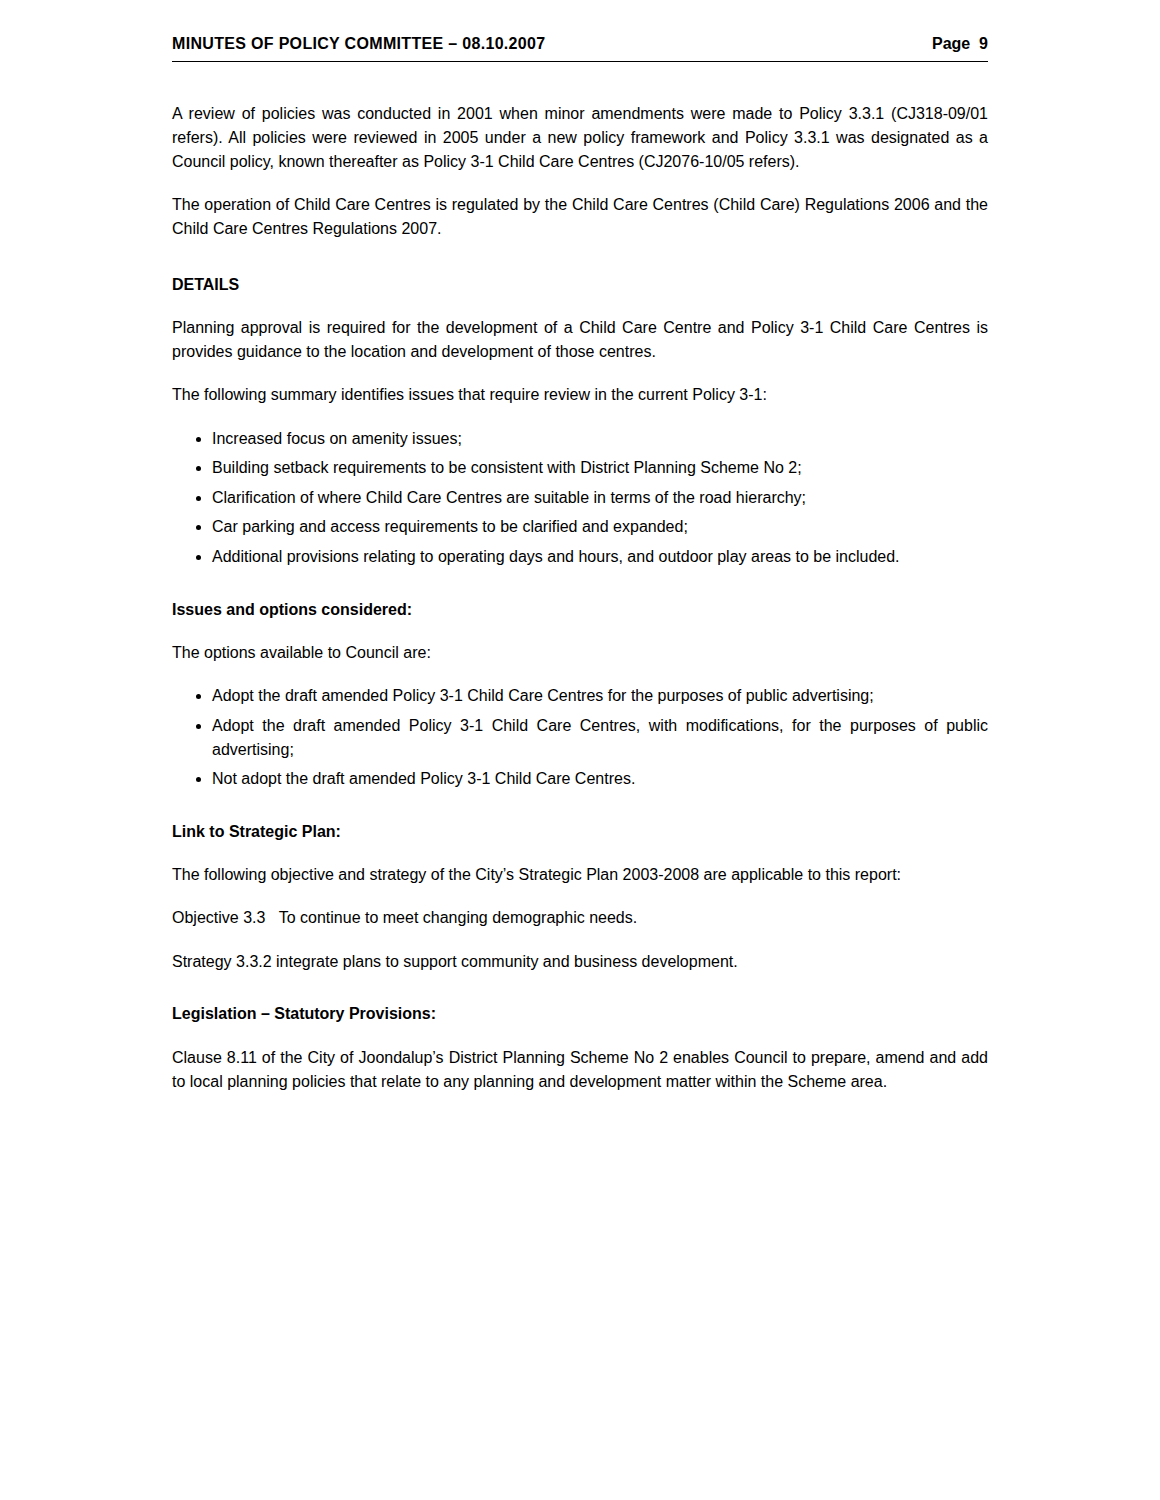MINUTES OF POLICY COMMITTEE – 08.10.2007 Page 9
A review of policies was conducted in 2001 when minor amendments were made to Policy 3.3.1 (CJ318-09/01 refers). All policies were reviewed in 2005 under a new policy framework and Policy 3.3.1 was designated as a Council policy, known thereafter as Policy 3-1 Child Care Centres (CJ2076-10/05 refers).
The operation of Child Care Centres is regulated by the Child Care Centres (Child Care) Regulations 2006 and the Child Care Centres Regulations 2007.
Details
Planning approval is required for the development of a Child Care Centre and Policy 3-1 Child Care Centres is provides guidance to the location and development of those centres.
The following summary identifies issues that require review in the current Policy 3-1:
Increased focus on amenity issues;
Building setback requirements to be consistent with District Planning Scheme No 2;
Clarification of where Child Care Centres are suitable in terms of the road hierarchy;
Car parking and access requirements to be clarified and expanded;
Additional provisions relating to operating days and hours, and outdoor play areas to be included.
Issues and options considered:
The options available to Council are:
Adopt the draft amended Policy 3-1 Child Care Centres for the purposes of public advertising;
Adopt the draft amended Policy 3-1 Child Care Centres, with modifications, for the purposes of public advertising;
Not adopt the draft amended Policy 3-1 Child Care Centres.
Link to Strategic Plan:
The following objective and strategy of the City’s Strategic Plan 2003-2008 are applicable to this report:
Objective 3.3 To continue to meet changing demographic needs.
Strategy 3.3.2 integrate plans to support community and business development.
Legislation – Statutory Provisions:
Clause 8.11 of the City of Joondalup’s District Planning Scheme No 2 enables Council to prepare, amend and add to local planning policies that relate to any planning and development matter within the Scheme area.